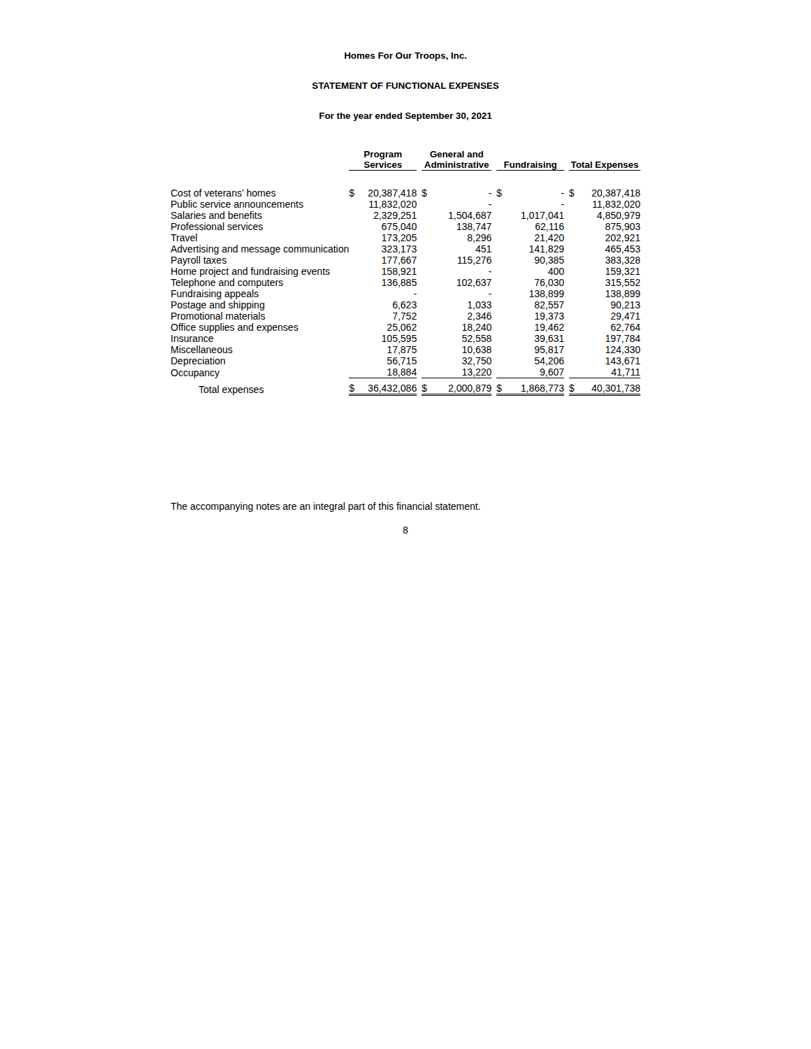Homes For Our Troops, Inc.
STATEMENT OF FUNCTIONAL EXPENSES
For the year ended September 30, 2021
| | Program Services | | General and Administrative | | Fundraising | | Total Expenses |
| --- | --- | --- | --- | --- | --- | --- | --- |
| Cost of veterans’ homes | $ | 20,387,418 | | $ | - | | $ | - | | $ | 20,387,418 |
| Public service announcements | | 11,832,020 | | | - | | | - | | | 11,832,020 |
| Salaries and benefits | | 2,329,251 | | | 1,504,687 | | | 1,017,041 | | | 4,850,979 |
| Professional services | | 675,040 | | | 138,747 | | | 62,116 | | | 875,903 |
| Travel | | 173,205 | | | 8,296 | | | 21,420 | | | 202,921 |
| Advertising and message communication | | 323,173 | | | 451 | | | 141,829 | | | 465,453 |
| Payroll taxes | | 177,667 | | | 115,276 | | | 90,385 | | | 383,328 |
| Home project and fundraising events | | 158,921 | | | - | | | 400 | | | 159,321 |
| Telephone and computers | | 136,885 | | | 102,637 | | | 76,030 | | | 315,552 |
| Fundraising appeals | | - | | | - | | | 138,899 | | | 138,899 |
| Postage and shipping | | 6,623 | | | 1,033 | | | 82,557 | | | 90,213 |
| Promotional materials | | 7,752 | | | 2,346 | | | 19,373 | | | 29,471 |
| Office supplies and expenses | | 25,062 | | | 18,240 | | | 19,462 | | | 62,764 |
| Insurance | | 105,595 | | | 52,558 | | | 39,631 | | | 197,784 |
| Miscellaneous | | 17,875 | | | 10,638 | | | 95,817 | | | 124,330 |
| Depreciation | | 56,715 | | | 32,750 | | | 54,206 | | | 143,671 |
| Occupancy | | 18,884 | | | 13,220 | | | 9,607 | | | 41,711 |
| Total expenses | $ | 36,432,086 | | $ | 2,000,879 | | $ | 1,868,773 | | $ | 40,301,738 |
The accompanying notes are an integral part of this financial statement.
8